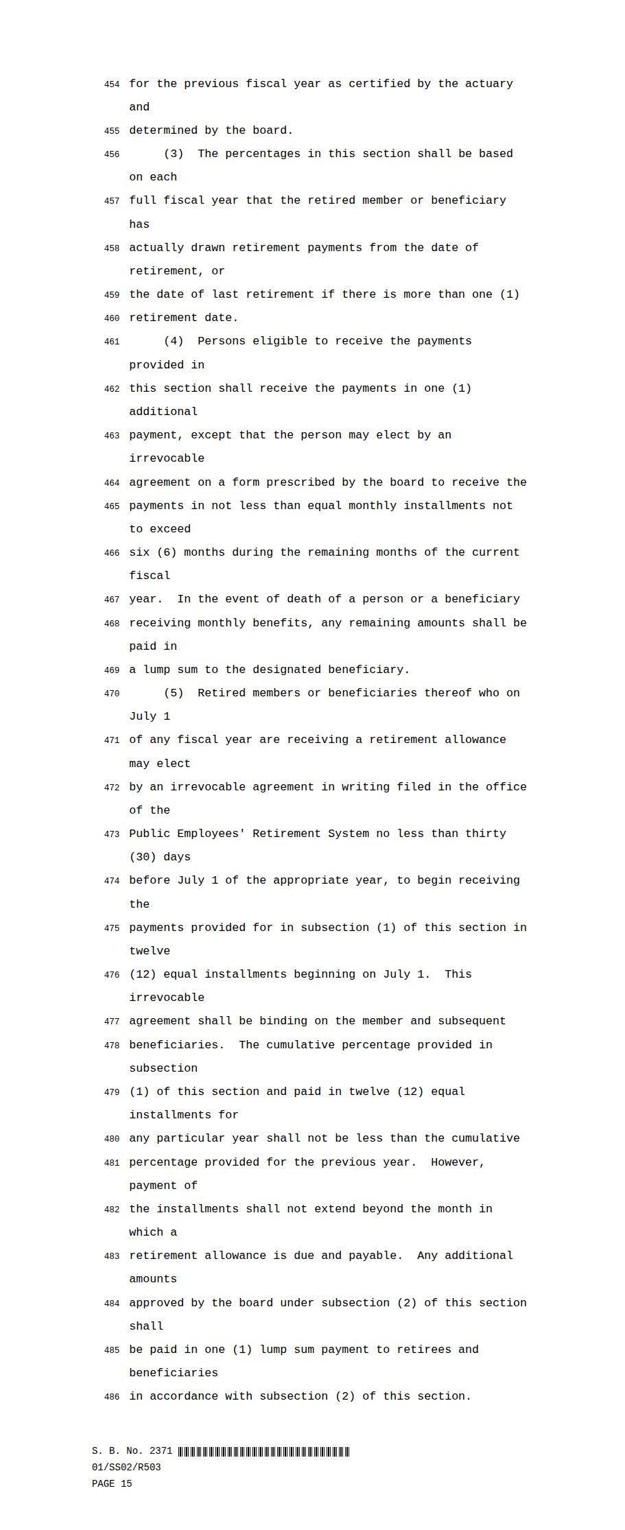454 for the previous fiscal year as certified by the actuary and
455 determined by the board.
456 (3) The percentages in this section shall be based on each
457 full fiscal year that the retired member or beneficiary has
458 actually drawn retirement payments from the date of retirement, or
459 the date of last retirement if there is more than one (1)
460 retirement date.
461 (4) Persons eligible to receive the payments provided in
462 this section shall receive the payments in one (1) additional
463 payment, except that the person may elect by an irrevocable
464 agreement on a form prescribed by the board to receive the
465 payments in not less than equal monthly installments not to exceed
466 six (6) months during the remaining months of the current fiscal
467 year. In the event of death of a person or a beneficiary
468 receiving monthly benefits, any remaining amounts shall be paid in
469 a lump sum to the designated beneficiary.
470 (5) Retired members or beneficiaries thereof who on July 1
471 of any fiscal year are receiving a retirement allowance may elect
472 by an irrevocable agreement in writing filed in the office of the
473 Public Employees' Retirement System no less than thirty (30) days
474 before July 1 of the appropriate year, to begin receiving the
475 payments provided for in subsection (1) of this section in twelve
476(12) equal installments beginning on July 1. This irrevocable
477 agreement shall be binding on the member and subsequent
478 beneficiaries. The cumulative percentage provided in subsection
479(1) of this section and paid in twelve (12) equal installments for
480 any particular year shall not be less than the cumulative
481 percentage provided for the previous year. However, payment of
482 the installments shall not extend beyond the month in which a
483 retirement allowance is due and payable. Any additional amounts
484 approved by the board under subsection (2) of this section shall
485 be paid in one (1) lump sum payment to retirees and beneficiaries
486 in accordance with subsection (2) of this section.
S. B. No. 2371 *SS02/R503*
01/SS02/R503
PAGE 15